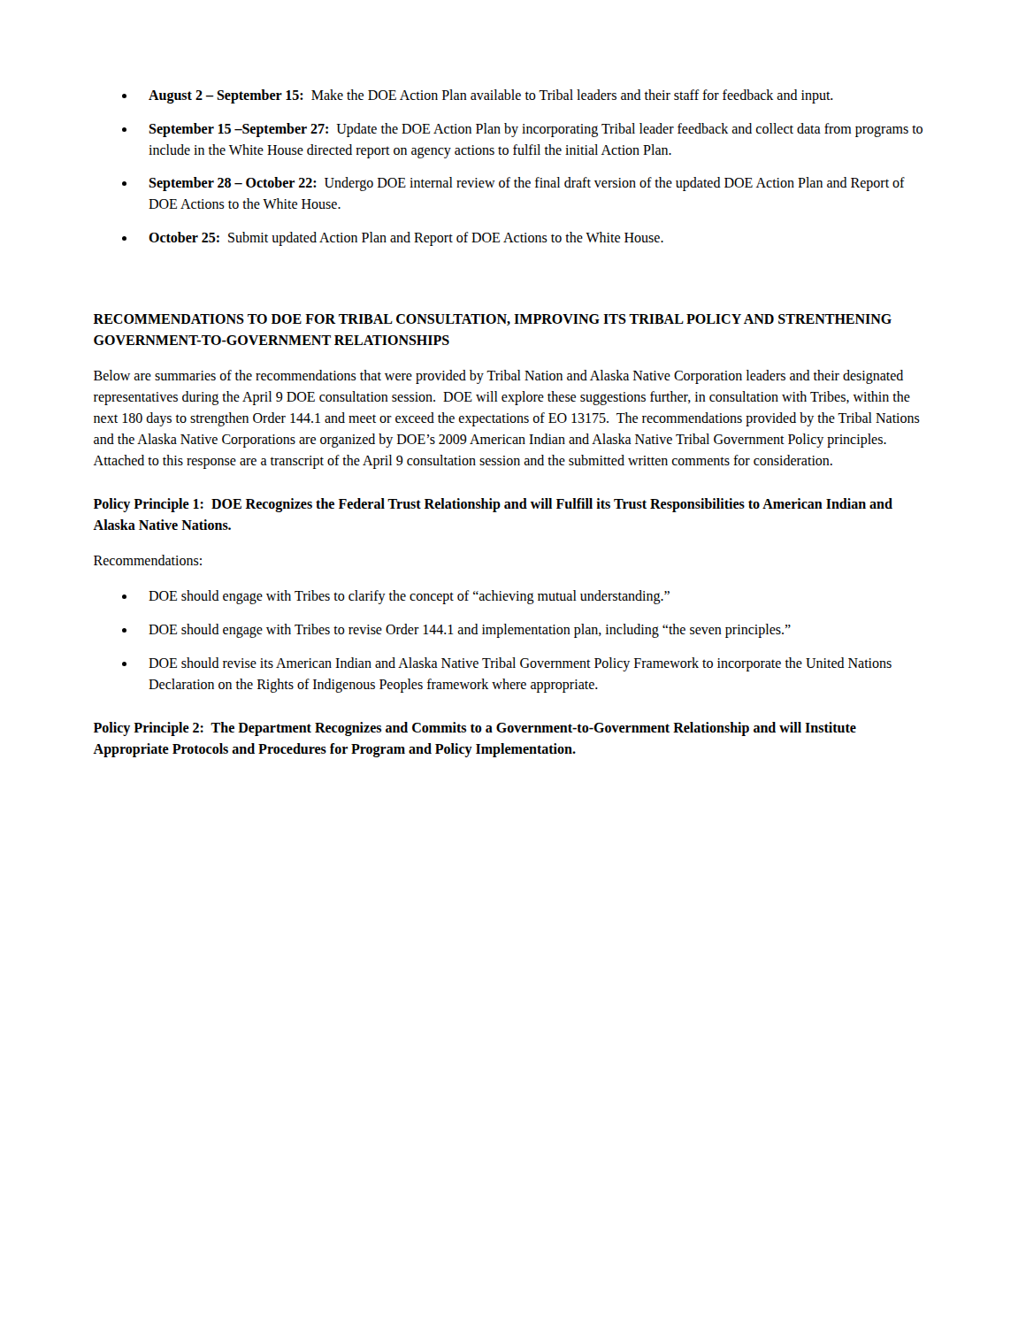August 2 – September 15: Make the DOE Action Plan available to Tribal leaders and their staff for feedback and input.
September 15 –September 27: Update the DOE Action Plan by incorporating Tribal leader feedback and collect data from programs to include in the White House directed report on agency actions to fulfil the initial Action Plan.
September 28 – October 22: Undergo DOE internal review of the final draft version of the updated DOE Action Plan and Report of DOE Actions to the White House.
October 25: Submit updated Action Plan and Report of DOE Actions to the White House.
RECOMMENDATIONS TO DOE FOR TRIBAL CONSULTATION, IMPROVING ITS TRIBAL POLICY AND STRENTHENING GOVERNMENT-TO-GOVERNMENT RELATIONSHIPS
Below are summaries of the recommendations that were provided by Tribal Nation and Alaska Native Corporation leaders and their designated representatives during the April 9 DOE consultation session. DOE will explore these suggestions further, in consultation with Tribes, within the next 180 days to strengthen Order 144.1 and meet or exceed the expectations of EO 13175. The recommendations provided by the Tribal Nations and the Alaska Native Corporations are organized by DOE’s 2009 American Indian and Alaska Native Tribal Government Policy principles. Attached to this response are a transcript of the April 9 consultation session and the submitted written comments for consideration.
Policy Principle 1: DOE Recognizes the Federal Trust Relationship and will Fulfill its Trust Responsibilities to American Indian and Alaska Native Nations.
Recommendations:
DOE should engage with Tribes to clarify the concept of “achieving mutual understanding.”
DOE should engage with Tribes to revise Order 144.1 and implementation plan, including “the seven principles.”
DOE should revise its American Indian and Alaska Native Tribal Government Policy Framework to incorporate the United Nations Declaration on the Rights of Indigenous Peoples framework where appropriate.
Policy Principle 2: The Department Recognizes and Commits to a Government-to-Government Relationship and will Institute Appropriate Protocols and Procedures for Program and Policy Implementation.